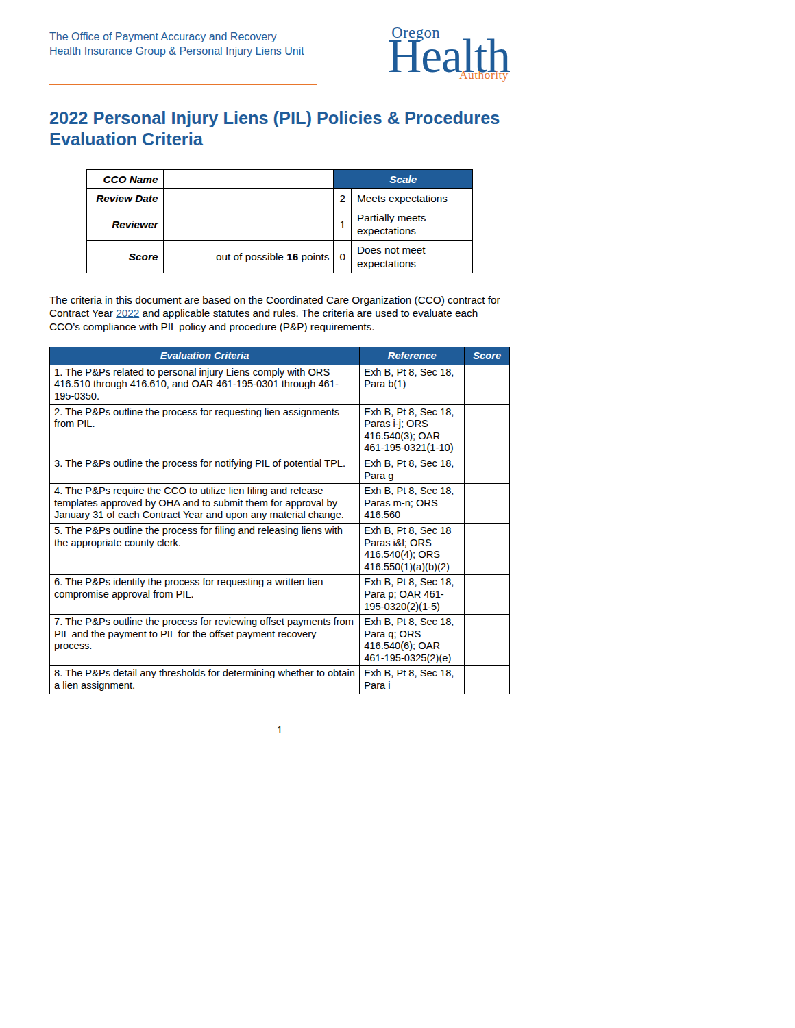The Office of Payment Accuracy and Recovery
Health Insurance Group & Personal Injury Liens Unit
Oregon Health Authority
2022 Personal Injury Liens (PIL) Policies & Procedures Evaluation Criteria
| CCO Name | | Scale |
| Review Date | | 2 | Meets expectations |
| Reviewer | | 1 | Partially meets expectations |
| Score | out of possible 16 points | 0 | Does not meet expectations |
The criteria in this document are based on the Coordinated Care Organization (CCO) contract for Contract Year 2022 and applicable statutes and rules. The criteria are used to evaluate each CCO’s compliance with PIL policy and procedure (P&P) requirements.
| Evaluation Criteria | Reference | Score |
| --- | --- | --- |
| 1. The P&Ps related to personal injury Liens comply with ORS 416.510 through 416.610, and OAR 461-195-0301 through 461-195-0350. | Exh B, Pt 8, Sec 18, Para b(1) | |
| 2. The P&Ps outline the process for requesting lien assignments from PIL. | Exh B, Pt 8, Sec 18, Paras i-j; ORS 416.540(3); OAR 461-195-0321(1-10) | |
| 3. The P&Ps outline the process for notifying PIL of potential TPL. | Exh B, Pt 8, Sec 18, Para g | |
| 4. The P&Ps require the CCO to utilize lien filing and release templates approved by OHA and to submit them for approval by January 31 of each Contract Year and upon any material change. | Exh B, Pt 8, Sec 18, Paras m-n; ORS 416.560 | |
| 5. The P&Ps outline the process for filing and releasing liens with the appropriate county clerk. | Exh B, Pt 8, Sec 18 Paras i&l; ORS 416.540(4); ORS 416.550(1)(a)(b)(2) | |
| 6. The P&Ps identify the process for requesting a written lien compromise approval from PIL. | Exh B, Pt 8, Sec 18, Para p; OAR 461-195-0320(2)(1-5) | |
| 7. The P&Ps outline the process for reviewing offset payments from PIL and the payment to PIL for the offset payment recovery process. | Exh B, Pt 8, Sec 18, Para q; ORS 416.540(6); OAR 461-195-0325(2)(e) | |
| 8. The P&Ps detail any thresholds for determining whether to obtain a lien assignment. | Exh B, Pt 8, Sec 18, Para i | |
1